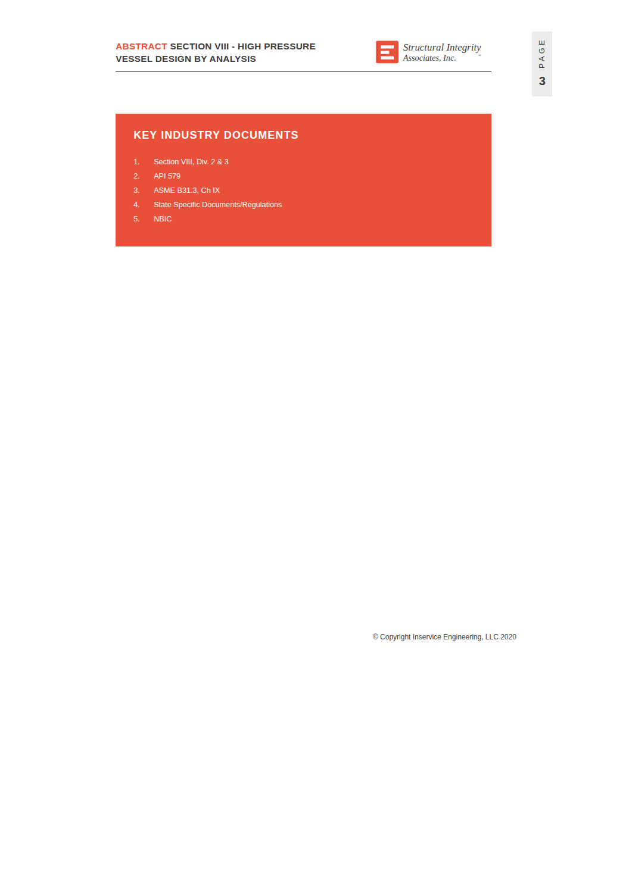Page 3
Abstract Section VIII - High Pressure Vessel Design by Analysis
Key Industry Documents
Section VIII, Div. 2 & 3
API 579
ASME B31.3, Ch IX
State Specific Documents/Regulations
NBIC
© Copyright Inservice Engineering, LLC 2020